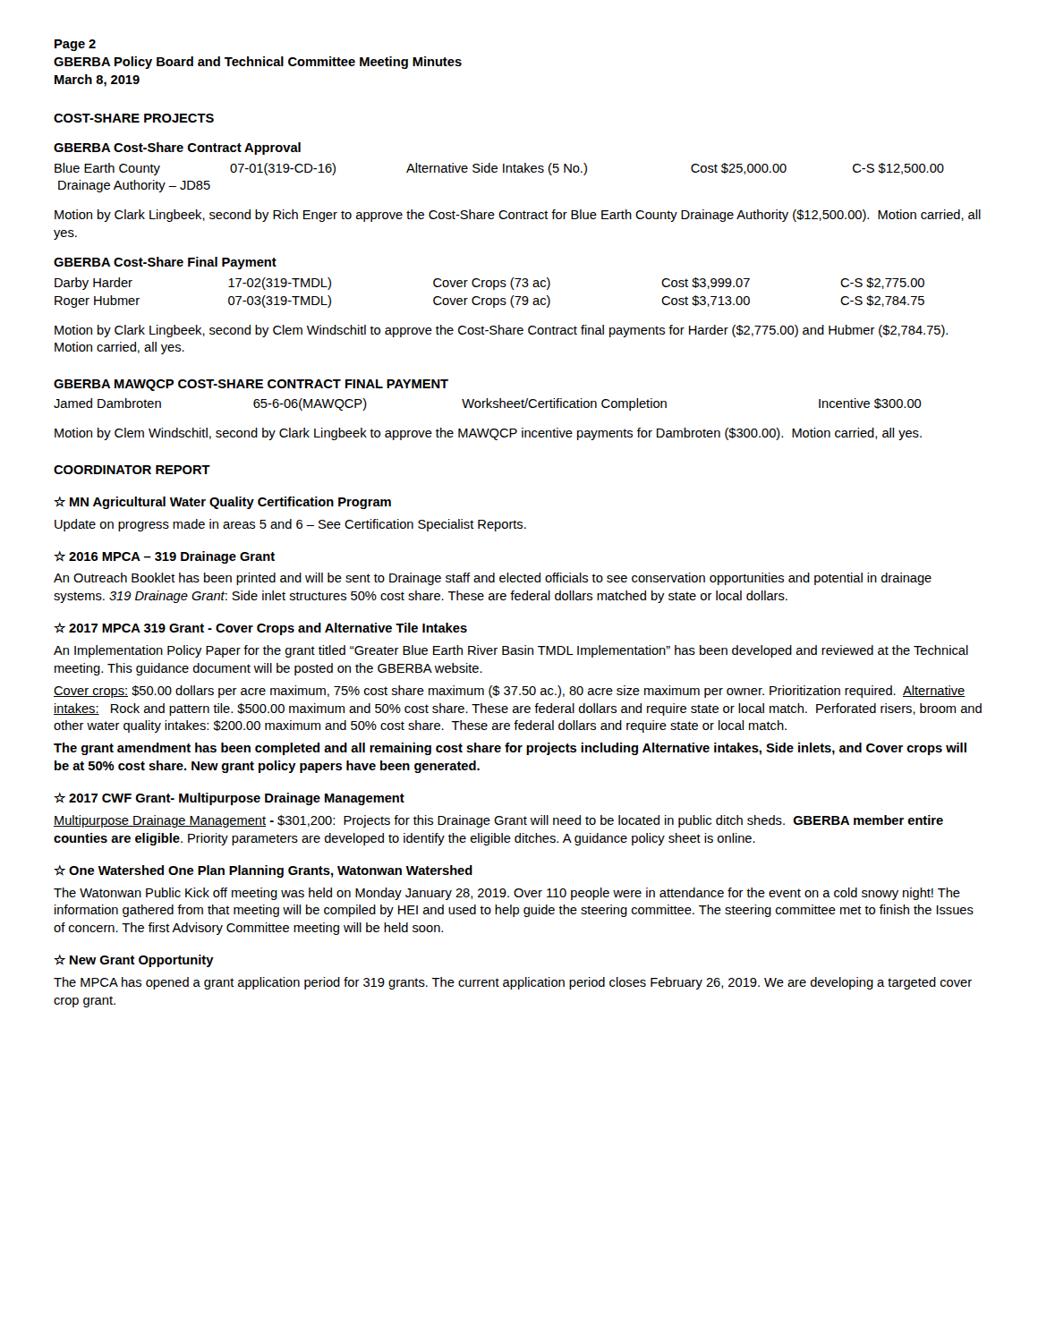Page 2
GBERBA Policy Board and Technical Committee Meeting Minutes
March 8, 2019
Cost-Share Projects
GBERBA Cost-Share Contract Approval
| Blue Earth County | 07-01(319-CD-16) | Alternative Side Intakes (5 No.) | Cost $25,000.00 | C-S $12,500.00 |
| Drainage Authority – JD85 |
Motion by Clark Lingbeek, second by Rich Enger to approve the Cost-Share Contract for Blue Earth County Drainage Authority ($12,500.00). Motion carried, all yes.
GBERBA Cost-Share Final Payment
| Darby Harder | 17-02(319-TMDL) | Cover Crops (73 ac) | Cost $3,999.07 | C-S $2,775.00 |
| Roger Hubmer | 07-03(319-TMDL) | Cover Crops (79 ac) | Cost $3,713.00 | C-S $2,784.75 |
Motion by Clark Lingbeek, second by Clem Windschitl to approve the Cost-Share Contract final payments for Harder ($2,775.00) and Hubmer ($2,784.75). Motion carried, all yes.
GBERBA MAWQCP Cost-Share Contract Final Payment
| Jamed Dambroten | 65-6-06(MAWQCP) | Worksheet/Certification Completion | Incentive $300.00 |
Motion by Clem Windschitl, second by Clark Lingbeek to approve the MAWQCP incentive payments for Dambroten ($300.00). Motion carried, all yes.
Coordinator Report
☆ MN Agricultural Water Quality Certification Program
Update on progress made in areas 5 and 6 – See Certification Specialist Reports.
☆ 2016 MPCA – 319 Drainage Grant
An Outreach Booklet has been printed and will be sent to Drainage staff and elected officials to see conservation opportunities and potential in drainage systems. 319 Drainage Grant: Side inlet structures 50% cost share. These are federal dollars matched by state or local dollars.
☆ 2017 MPCA 319 Grant - Cover Crops and Alternative Tile Intakes
An Implementation Policy Paper for the grant titled “Greater Blue Earth River Basin TMDL Implementation” has been developed and reviewed at the Technical meeting. This guidance document will be posted on the GBERBA website.
Cover crops: $50.00 dollars per acre maximum, 75% cost share maximum ($ 37.50 ac.), 80 acre size maximum per owner. Prioritization required. Alternative intakes: Rock and pattern tile. $500.00 maximum and 50% cost share. These are federal dollars and require state or local match. Perforated risers, broom and other water quality intakes: $200.00 maximum and 50% cost share. These are federal dollars and require state or local match.
The grant amendment has been completed and all remaining cost share for projects including Alternative intakes, Side inlets, and Cover crops will be at 50% cost share. New grant policy papers have been generated.
☆ 2017 CWF Grant- Multipurpose Drainage Management
Multipurpose Drainage Management - $301,200: Projects for this Drainage Grant will need to be located in public ditch sheds. GBERBA member entire counties are eligible. Priority parameters are developed to identify the eligible ditches. A guidance policy sheet is online.
☆ One Watershed One Plan Planning Grants, Watonwan Watershed
The Watonwan Public Kick off meeting was held on Monday January 28, 2019. Over 110 people were in attendance for the event on a cold snowy night! The information gathered from that meeting will be compiled by HEI and used to help guide the steering committee. The steering committee met to finish the Issues of concern. The first Advisory Committee meeting will be held soon.
☆ New Grant Opportunity
The MPCA has opened a grant application period for 319 grants. The current application period closes February 26, 2019. We are developing a targeted cover crop grant.